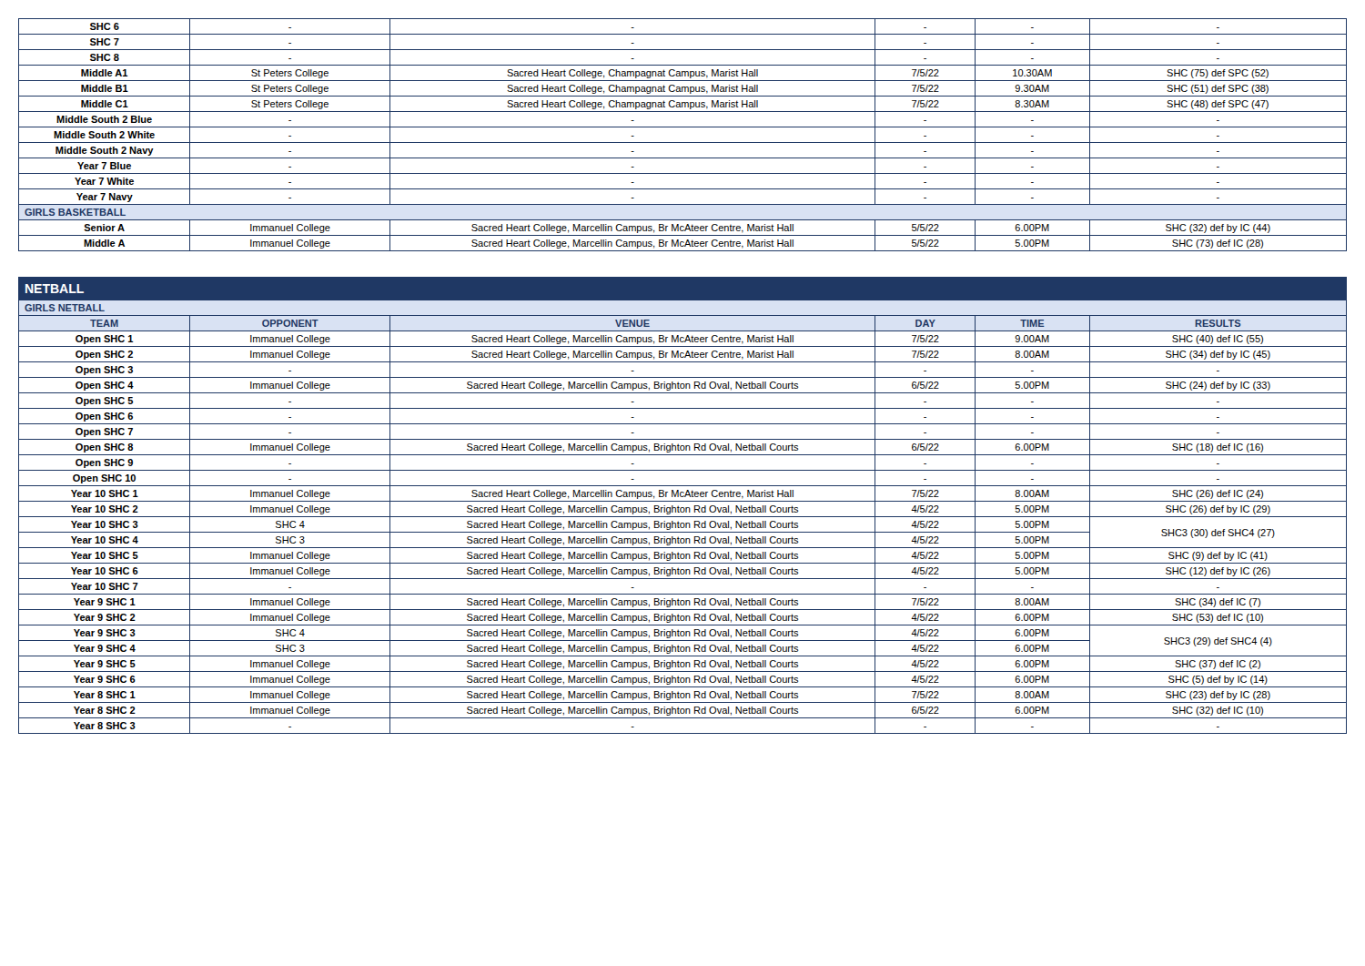| SHC 6 | - | - | - | - | - |
| SHC 7 | - | - | - | - | - |
| SHC 8 | - | - | - | - | - |
| Middle A1 | St Peters College | Sacred Heart College, Champagnat Campus, Marist Hall | 7/5/22 | 10.30AM | SHC (75) def SPC (52) |
| Middle B1 | St Peters College | Sacred Heart College, Champagnat Campus, Marist Hall | 7/5/22 | 9.30AM | SHC (51) def SPC (38) |
| Middle C1 | St Peters College | Sacred Heart College, Champagnat Campus, Marist Hall | 7/5/22 | 8.30AM | SHC (48) def SPC (47) |
| Middle South 2 Blue | - | - | - | - | - |
| Middle South 2 White | - | - | - | - | - |
| Middle South 2 Navy | - | - | - | - | - |
| Year 7 Blue | - | - | - | - | - |
| Year 7 White | - | - | - | - | - |
| Year 7 Navy | - | - | - | - | - |
| GIRLS BASKETBALL |
| Senior A | Immanuel College | Sacred Heart College, Marcellin Campus, Br McAteer Centre, Marist Hall | 5/5/22 | 6.00PM | SHC (32) def by IC (44) |
| Middle A | Immanuel College | Sacred Heart College, Marcellin Campus, Br McAteer Centre, Marist Hall | 5/5/22 | 5.00PM | SHC (73) def IC (28) |
| NETBALL |
| GIRLS NETBALL |
| TEAM | OPPONENT | VENUE | DAY | TIME | RESULTS |
| Open SHC 1 | Immanuel College | Sacred Heart College, Marcellin Campus, Br McAteer Centre, Marist Hall | 7/5/22 | 9.00AM | SHC (40) def IC (55) |
| Open SHC 2 | Immanuel College | Sacred Heart College, Marcellin Campus, Br McAteer Centre, Marist Hall | 7/5/22 | 8.00AM | SHC (34) def by IC (45) |
| Open SHC 3 | - | - | - | - | - |
| Open SHC 4 | Immanuel College | Sacred Heart College, Marcellin Campus, Brighton Rd Oval, Netball Courts | 6/5/22 | 5.00PM | SHC (24) def by IC (33) |
| Open SHC 5 | - | - | - | - | - |
| Open SHC 6 | - | - | - | - | - |
| Open SHC 7 | - | - | - | - | - |
| Open SHC 8 | Immanuel College | Sacred Heart College, Marcellin Campus, Brighton Rd Oval, Netball Courts | 6/5/22 | 6.00PM | SHC (18) def IC (16) |
| Open SHC 9 | - | - | - | - | - |
| Open SHC 10 | - | - | - | - | - |
| Year 10 SHC 1 | Immanuel College | Sacred Heart College, Marcellin Campus, Br McAteer Centre, Marist Hall | 7/5/22 | 8.00AM | SHC (26) def IC (24) |
| Year 10 SHC 2 | Immanuel College | Sacred Heart College, Marcellin Campus, Brighton Rd Oval, Netball Courts | 4/5/22 | 5.00PM | SHC (26) def by IC (29) |
| Year 10 SHC 3 | SHC 4 | Sacred Heart College, Marcellin Campus, Brighton Rd Oval, Netball Courts | 4/5/22 | 5.00PM | SHC3 (30) def SHC4 (27) |
| Year 10 SHC 4 | SHC 3 | Sacred Heart College, Marcellin Campus, Brighton Rd Oval, Netball Courts | 4/5/22 | 5.00PM |
| Year 10 SHC 5 | Immanuel College | Sacred Heart College, Marcellin Campus, Brighton Rd Oval, Netball Courts | 4/5/22 | 5.00PM | SHC (9) def by IC (41) |
| Year 10 SHC 6 | Immanuel College | Sacred Heart College, Marcellin Campus, Brighton Rd Oval, Netball Courts | 4/5/22 | 5.00PM | SHC (12) def by IC (26) |
| Year 10 SHC 7 | - | - | - | - | - |
| Year 9 SHC 1 | Immanuel College | Sacred Heart College, Marcellin Campus, Brighton Rd Oval, Netball Courts | 7/5/22 | 8.00AM | SHC (34) def IC (7) |
| Year 9 SHC 2 | Immanuel College | Sacred Heart College, Marcellin Campus, Brighton Rd Oval, Netball Courts | 4/5/22 | 6.00PM | SHC (53) def IC (10) |
| Year 9 SHC 3 | SHC 4 | Sacred Heart College, Marcellin Campus, Brighton Rd Oval, Netball Courts | 4/5/22 | 6.00PM | SHC3 (29) def SHC4 (4) |
| Year 9 SHC 4 | SHC 3 | Sacred Heart College, Marcellin Campus, Brighton Rd Oval, Netball Courts | 4/5/22 | 6.00PM |
| Year 9 SHC 5 | Immanuel College | Sacred Heart College, Marcellin Campus, Brighton Rd Oval, Netball Courts | 4/5/22 | 6.00PM | SHC (37) def IC (2) |
| Year 9 SHC 6 | Immanuel College | Sacred Heart College, Marcellin Campus, Brighton Rd Oval, Netball Courts | 4/5/22 | 6.00PM | SHC (5) def by IC (14) |
| Year 8 SHC 1 | Immanuel College | Sacred Heart College, Marcellin Campus, Brighton Rd Oval, Netball Courts | 7/5/22 | 8.00AM | SHC (23) def by IC (28) |
| Year 8 SHC 2 | Immanuel College | Sacred Heart College, Marcellin Campus, Brighton Rd Oval, Netball Courts | 6/5/22 | 6.00PM | SHC (32) def IC (10) |
| Year 8 SHC 3 | - | - | - | - | - |